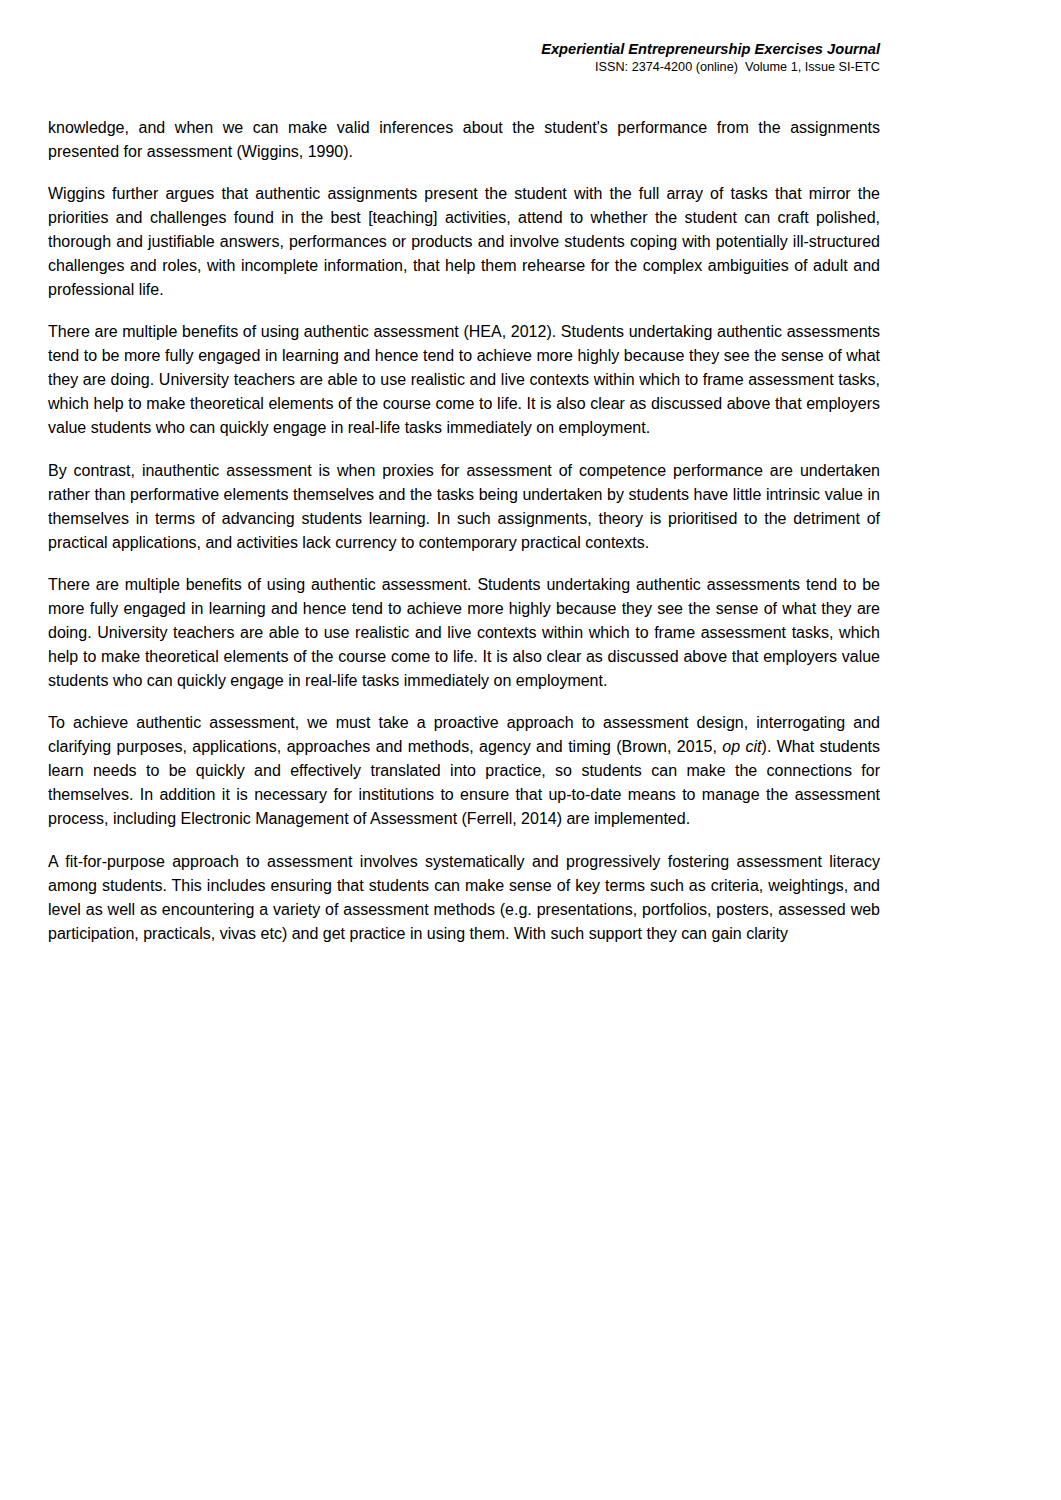Experiential Entrepreneurship Exercises Journal ISSN: 2374-4200 (online) Volume 1, Issue SI-ETC
knowledge, and when we can make valid inferences about the student's performance from the assignments presented for assessment (Wiggins, 1990).
Wiggins further argues that authentic assignments present the student with the full array of tasks that mirror the priorities and challenges found in the best [teaching] activities, attend to whether the student can craft polished, thorough and justifiable answers, performances or products and involve students coping with potentially ill-structured challenges and roles, with incomplete information, that help them rehearse for the complex ambiguities of adult and professional life.
There are multiple benefits of using authentic assessment (HEA, 2012). Students undertaking authentic assessments tend to be more fully engaged in learning and hence tend to achieve more highly because they see the sense of what they are doing. University teachers are able to use realistic and live contexts within which to frame assessment tasks, which help to make theoretical elements of the course come to life. It is also clear as discussed above that employers value students who can quickly engage in real-life tasks immediately on employment.
By contrast, inauthentic assessment is when proxies for assessment of competence performance are undertaken rather than performative elements themselves and the tasks being undertaken by students have little intrinsic value in themselves in terms of advancing students learning. In such assignments, theory is prioritised to the detriment of practical applications, and activities lack currency to contemporary practical contexts.
There are multiple benefits of using authentic assessment. Students undertaking authentic assessments tend to be more fully engaged in learning and hence tend to achieve more highly because they see the sense of what they are doing. University teachers are able to use realistic and live contexts within which to frame assessment tasks, which help to make theoretical elements of the course come to life. It is also clear as discussed above that employers value students who can quickly engage in real-life tasks immediately on employment.
To achieve authentic assessment, we must take a proactive approach to assessment design, interrogating and clarifying purposes, applications, approaches and methods, agency and timing (Brown, 2015, op cit). What students learn needs to be quickly and effectively translated into practice, so students can make the connections for themselves. In addition it is necessary for institutions to ensure that up-to-date means to manage the assessment process, including Electronic Management of Assessment (Ferrell, 2014) are implemented.
A fit-for-purpose approach to assessment involves systematically and progressively fostering assessment literacy among students. This includes ensuring that students can make sense of key terms such as criteria, weightings, and level as well as encountering a variety of assessment methods (e.g. presentations, portfolios, posters, assessed web participation, practicals, vivas etc) and get practice in using them. With such support they can gain clarity